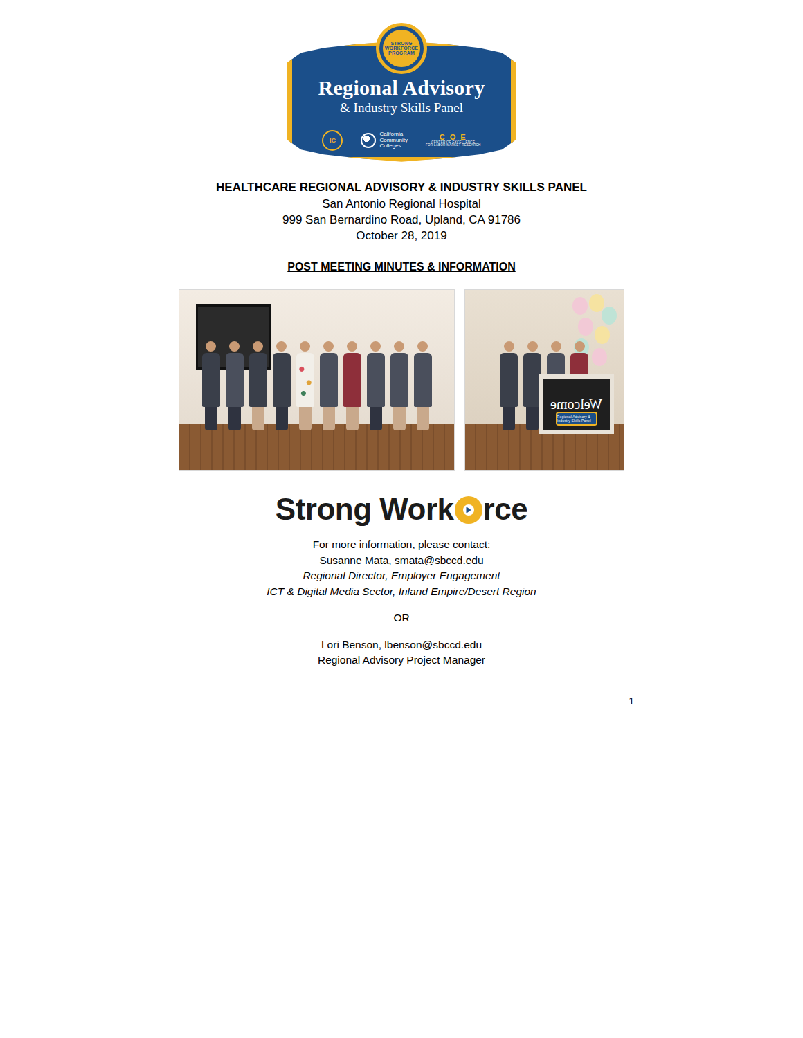STRONG
WORKFORCE
PROGRAM
Regional Advisory
& Industry Skills Panel
IC
California
Community
Colleges
C O E
CENTER OF EXCELLENCE
FOR LABOR MARKET RESEARCH
HEALTHCARE REGIONAL ADVISORY & INDUSTRY SKILLS PANEL
San Antonio Regional Hospital
999 San Bernardino Road, Upland, CA 91786
October 28, 2019
POST MEETING MINUTES & INFORMATION
Welcome
Regional Advisory & Industry Skills Panel
Strong Work rce
For more information, please contact:
Susanne Mata, smata@sbccd.edu
Regional Director, Employer Engagement
ICT & Digital Media Sector, Inland Empire/Desert Region
OR
Lori Benson, lbenson@sbccd.edu
Regional Advisory Project Manager
1